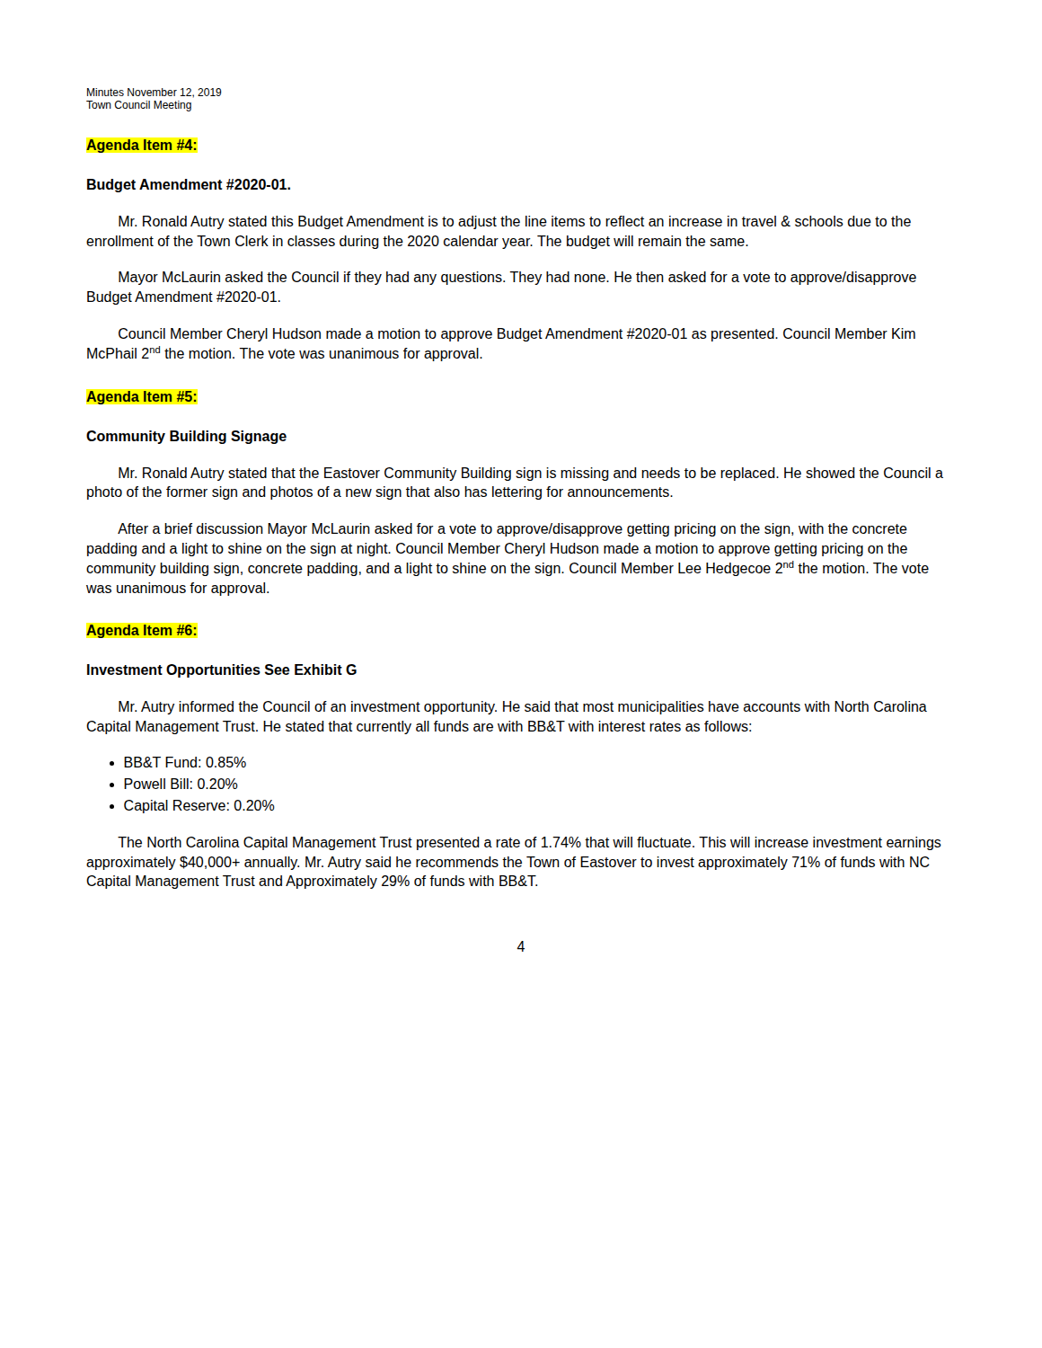Minutes November 12, 2019
Town Council Meeting
Agenda Item #4:
Budget Amendment #2020-01.
Mr. Ronald Autry stated this Budget Amendment is to adjust the line items to reflect an increase in travel & schools due to the enrollment of the Town Clerk in classes during the 2020 calendar year. The budget will remain the same.
Mayor McLaurin asked the Council if they had any questions. They had none. He then asked for a vote to approve/disapprove Budget Amendment #2020-01.
Council Member Cheryl Hudson made a motion to approve Budget Amendment #2020-01 as presented. Council Member Kim McPhail 2nd the motion. The vote was unanimous for approval.
Agenda Item #5:
Community Building Signage
Mr. Ronald Autry stated that the Eastover Community Building sign is missing and needs to be replaced. He showed the Council a photo of the former sign and photos of a new sign that also has lettering for announcements.
After a brief discussion Mayor McLaurin asked for a vote to approve/disapprove getting pricing on the sign, with the concrete padding and a light to shine on the sign at night. Council Member Cheryl Hudson made a motion to approve getting pricing on the community building sign, concrete padding, and a light to shine on the sign. Council Member Lee Hedgecoe 2nd the motion. The vote was unanimous for approval.
Agenda Item #6:
Investment Opportunities See Exhibit G
Mr. Autry informed the Council of an investment opportunity. He said that most municipalities have accounts with North Carolina Capital Management Trust. He stated that currently all funds are with BB&T with interest rates as follows:
BB&T Fund: 0.85%
Powell Bill: 0.20%
Capital Reserve: 0.20%
The North Carolina Capital Management Trust presented a rate of 1.74% that will fluctuate. This will increase investment earnings approximately $40,000+ annually. Mr. Autry said he recommends the Town of Eastover to invest approximately 71% of funds with NC Capital Management Trust and Approximately 29% of funds with BB&T.
4